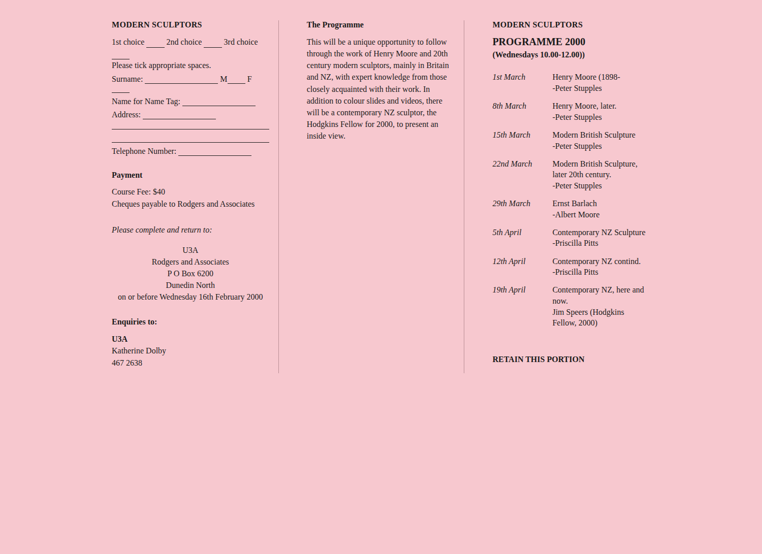MODERN SCULPTORS
1st choice 2nd choice 3rd choice
Please tick appropriate spaces.
Surname: M F
Name for Name Tag:
Address:
Telephone Number:
Payment
Course Fee: $40
Cheques payable to Rodgers and Associates
Please complete and return to:
U3A
Rodgers and Associates
P O Box 6200
Dunedin North
on or before Wednesday 16th February 2000
Enquiries to:
U3A
Katherine Dolby
467 2638
The Programme
This will be a unique opportunity to follow through the work of Henry Moore and 20th century modern sculptors, mainly in Britain and NZ, with expert knowledge from those closely acquainted with their work. In addition to colour slides and videos, there will be a contemporary NZ sculptor, the Hodgkins Fellow for 2000, to present an inside view.
MODERN SCULPTORS
PROGRAMME 2000
(Wednesdays 10.00-12.00))
| 1st March | Henry Moore (1898- -Peter Stupples |
| 8th March | Henry Moore, later. -Peter Stupples |
| 15th March | Modern British Sculpture -Peter Stupples |
| 22nd March | Modern British Sculpture, later 20th century. -Peter Stupples |
| 29th March | Ernst Barlach -Albert Moore |
| 5th April | Contemporary NZ Sculpture -Priscilla Pitts |
| 12th April | Contemporary NZ contind. -Priscilla Pitts |
| 19th April | Contemporary NZ, here and now. Jim Speers (Hodgkins Fellow, 2000) |
RETAIN THIS PORTION